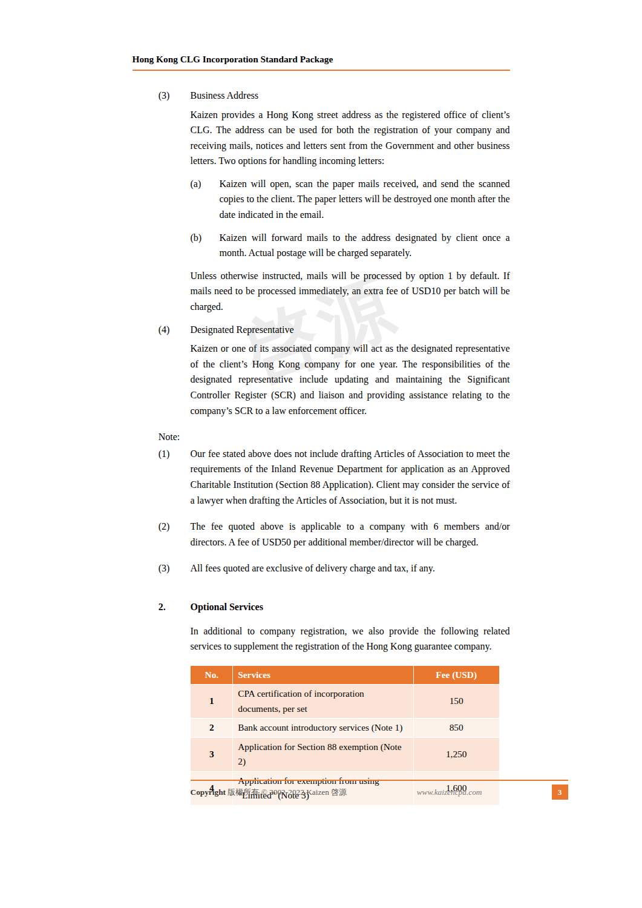啓源
Hong Kong CLG Incorporation Standard Package
(3)
Business Address
Kaizen provides a Hong Kong street address as the registered office of client’s CLG. The address can be used for both the registration of your company and receiving mails, notices and letters sent from the Government and other business letters. Two options for handling incoming letters:
(a)
Kaizen will open, scan the paper mails received, and send the scanned copies to the client. The paper letters will be destroyed one month after the date indicated in the email.
(b)
Kaizen will forward mails to the address designated by client once a month. Actual postage will be charged separately.
Unless otherwise instructed, mails will be processed by option 1 by default. If mails need to be processed immediately, an extra fee of USD10 per batch will be charged.
(4)
Designated Representative
Kaizen or one of its associated company will act as the designated representative of the client’s Hong Kong company for one year. The responsibilities of the designated representative include updating and maintaining the Significant Controller Register (SCR) and liaison and providing assistance relating to the company’s SCR to a law enforcement officer.
Note:
(1)
Our fee stated above does not include drafting Articles of Association to meet the requirements of the Inland Revenue Department for application as an Approved Charitable Institution (Section 88 Application). Client may consider the service of a lawyer when drafting the Articles of Association, but it is not must.
(2)
The fee quoted above is applicable to a company with 6 members and/or directors. A fee of USD50 per additional member/director will be charged.
(3)
All fees quoted are exclusive of delivery charge and tax, if any.
2.
Optional Services
In additional to company registration, we also provide the following related services to supplement the registration of the Hong Kong guarantee company.
| No. | Services | Fee (USD) |
| --- | --- | --- |
| 1 | CPA certification of incorporation documents, per set | 150 |
| 2 | Bank account introductory services (Note 1) | 850 |
| 3 | Application for Section 88 exemption (Note 2) | 1,250 |
| 4 | Application for exemption from using “Limited” (Note 3) | 1,600 |
Copyright 版權所有 © 2002-2022 Kaizen 啓源
www.kaizencpa.com
3